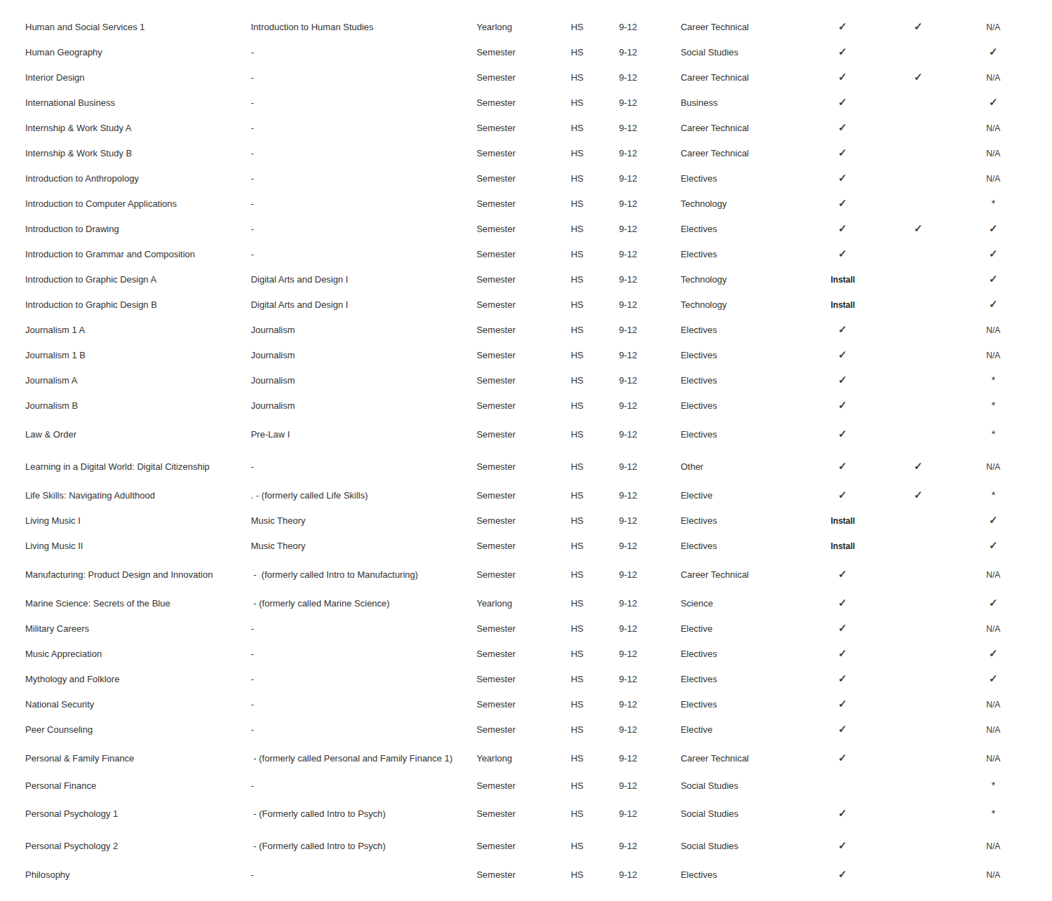| Human and Social Services 1 | Introduction to Human Studies | Yearlong | HS | 9-12 | Career Technical | ✓ | ✓ | N/A |
| Human Geography | - | Semester | HS | 9-12 | Social Studies | ✓ | | ✓ |
| Interior Design | - | Semester | HS | 9-12 | Career Technical | ✓ | ✓ | N/A |
| International Business | - | Semester | HS | 9-12 | Business | ✓ | | ✓ |
| Internship & Work Study A | - | Semester | HS | 9-12 | Career Technical | ✓ | | N/A |
| Internship & Work Study B | - | Semester | HS | 9-12 | Career Technical | ✓ | | N/A |
| Introduction to Anthropology | - | Semester | HS | 9-12 | Electives | ✓ | | N/A |
| Introduction to Computer Applications | - | Semester | HS | 9-12 | Technology | ✓ | | * |
| Introduction to Drawing | - | Semester | HS | 9-12 | Electives | ✓ | ✓ | ✓ |
| Introduction to Grammar and Composition | - | Semester | HS | 9-12 | Electives | ✓ | | ✓ |
| Introduction to Graphic Design A | Digital Arts and Design I | Semester | HS | 9-12 | Technology | Install | | ✓ |
| Introduction to Graphic Design B | Digital Arts and Design I | Semester | HS | 9-12 | Technology | Install | | ✓ |
| Journalism 1 A | Journalism | Semester | HS | 9-12 | Electives | ✓ | | N/A |
| Journalism 1 B | Journalism | Semester | HS | 9-12 | Electives | ✓ | | N/A |
| Journalism A | Journalism | Semester | HS | 9-12 | Electives | ✓ | | * |
| Journalism B | Journalism | Semester | HS | 9-12 | Electives | ✓ | | * |
| Law & Order | Pre-Law I | Semester | HS | 9-12 | Electives | ✓ | | * |
| Learning in a Digital World: Digital Citizenship | - | Semester | HS | 9-12 | Other | ✓ | ✓ | N/A |
| Life Skills: Navigating Adulthood | . - (formerly called Life Skills) | Semester | HS | 9-12 | Elective | ✓ | ✓ | * |
| Living Music I | Music Theory | Semester | HS | 9-12 | Electives | Install | | ✓ |
| Living Music II | Music Theory | Semester | HS | 9-12 | Electives | Install | | ✓ |
| Manufacturing: Product Design and Innovation | - (formerly called Intro to Manufacturing) | Semester | HS | 9-12 | Career Technical | ✓ | | N/A |
| Marine Science: Secrets of the Blue | - (formerly called Marine Science) | Yearlong | HS | 9-12 | Science | ✓ | | ✓ |
| Military Careers | - | Semester | HS | 9-12 | Elective | ✓ | | N/A |
| Music Appreciation | - | Semester | HS | 9-12 | Electives | ✓ | | ✓ |
| Mythology and Folklore | - | Semester | HS | 9-12 | Electives | ✓ | | ✓ |
| National Security | - | Semester | HS | 9-12 | Electives | ✓ | | N/A |
| Peer Counseling | - | Semester | HS | 9-12 | Elective | ✓ | | N/A |
| Personal & Family Finance | - (formerly called Personal and Family Finance 1) | Yearlong | HS | 9-12 | Career Technical | ✓ | | N/A |
| Personal Finance | - | Semester | HS | 9-12 | Social Studies | | | * |
| Personal Psychology 1 | - (Formerly called Intro to Psych) | Semester | HS | 9-12 | Social Studies | ✓ | | * |
| Personal Psychology 2 | - (Formerly called Intro to Psych) | Semester | HS | 9-12 | Social Studies | ✓ | | N/A |
| Philosophy | - | Semester | HS | 9-12 | Electives | ✓ | | N/A |